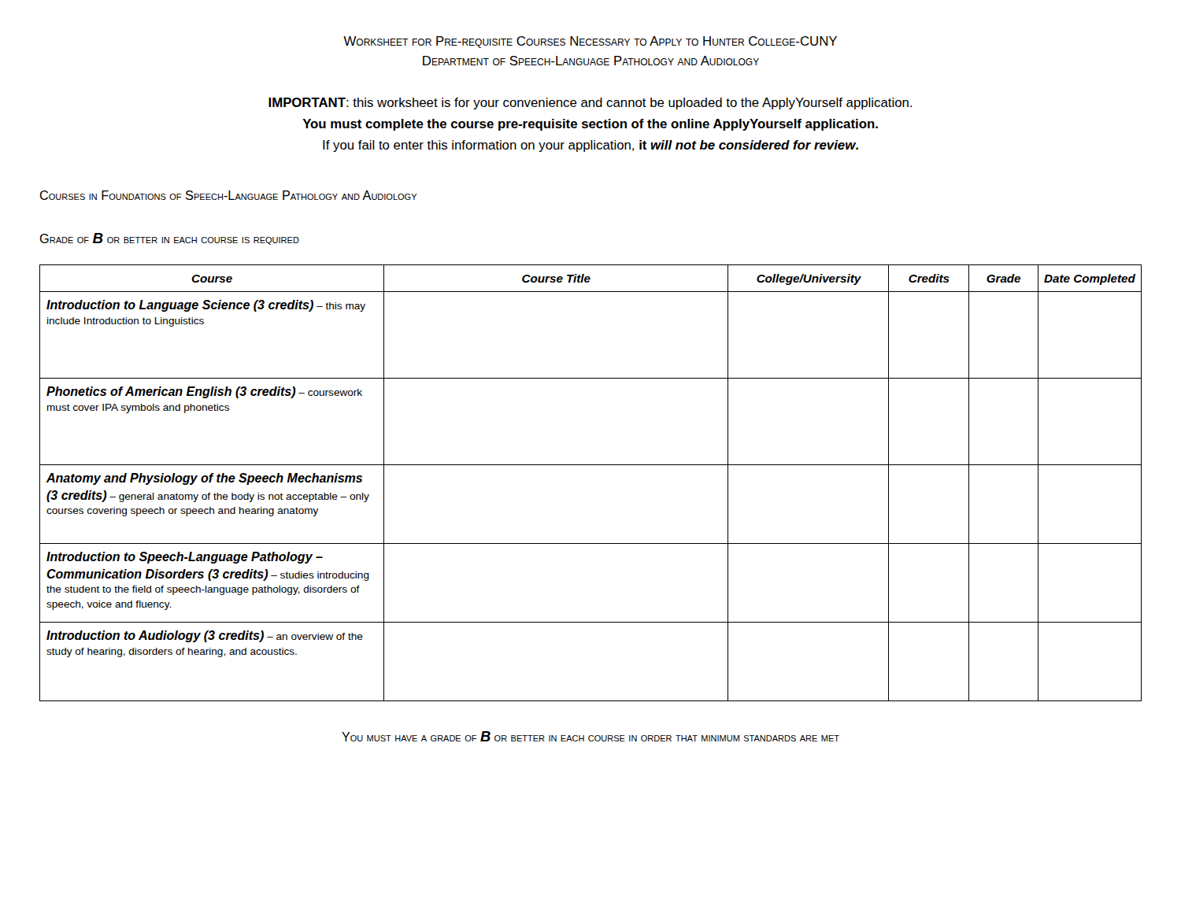Worksheet for Pre-requisite Courses Necessary to Apply to Hunter College-CUNY
Department of Speech-Language Pathology and Audiology
IMPORTANT: this worksheet is for your convenience and cannot be uploaded to the ApplyYourself application.
You must complete the course pre-requisite section of the online ApplyYourself application.
If you fail to enter this information on your application, it will not be considered for review.
Courses in Foundations of Speech-Language Pathology and Audiology
Grade of B or better in each course is required
| Course | Course Title | College/University | Credits | Grade | Date Completed |
| --- | --- | --- | --- | --- | --- |
| Introduction to Language Science (3 credits) – this may include Introduction to Linguistics | | | | | |
| Phonetics of American English (3 credits) – coursework must cover IPA symbols and phonetics | | | | | |
| Anatomy and Physiology of the Speech Mechanisms (3 credits) – general anatomy of the body is not acceptable – only courses covering speech or speech and hearing anatomy | | | | | |
| Introduction to Speech-Language Pathology – Communication Disorders (3 credits) – studies introducing the student to the field of speech-language pathology, disorders of speech, voice and fluency. | | | | | |
| Introduction to Audiology (3 credits) – an overview of the study of hearing, disorders of hearing, and acoustics. | | | | | |
You must have a grade of B or better in each course in order that minimum standards are met